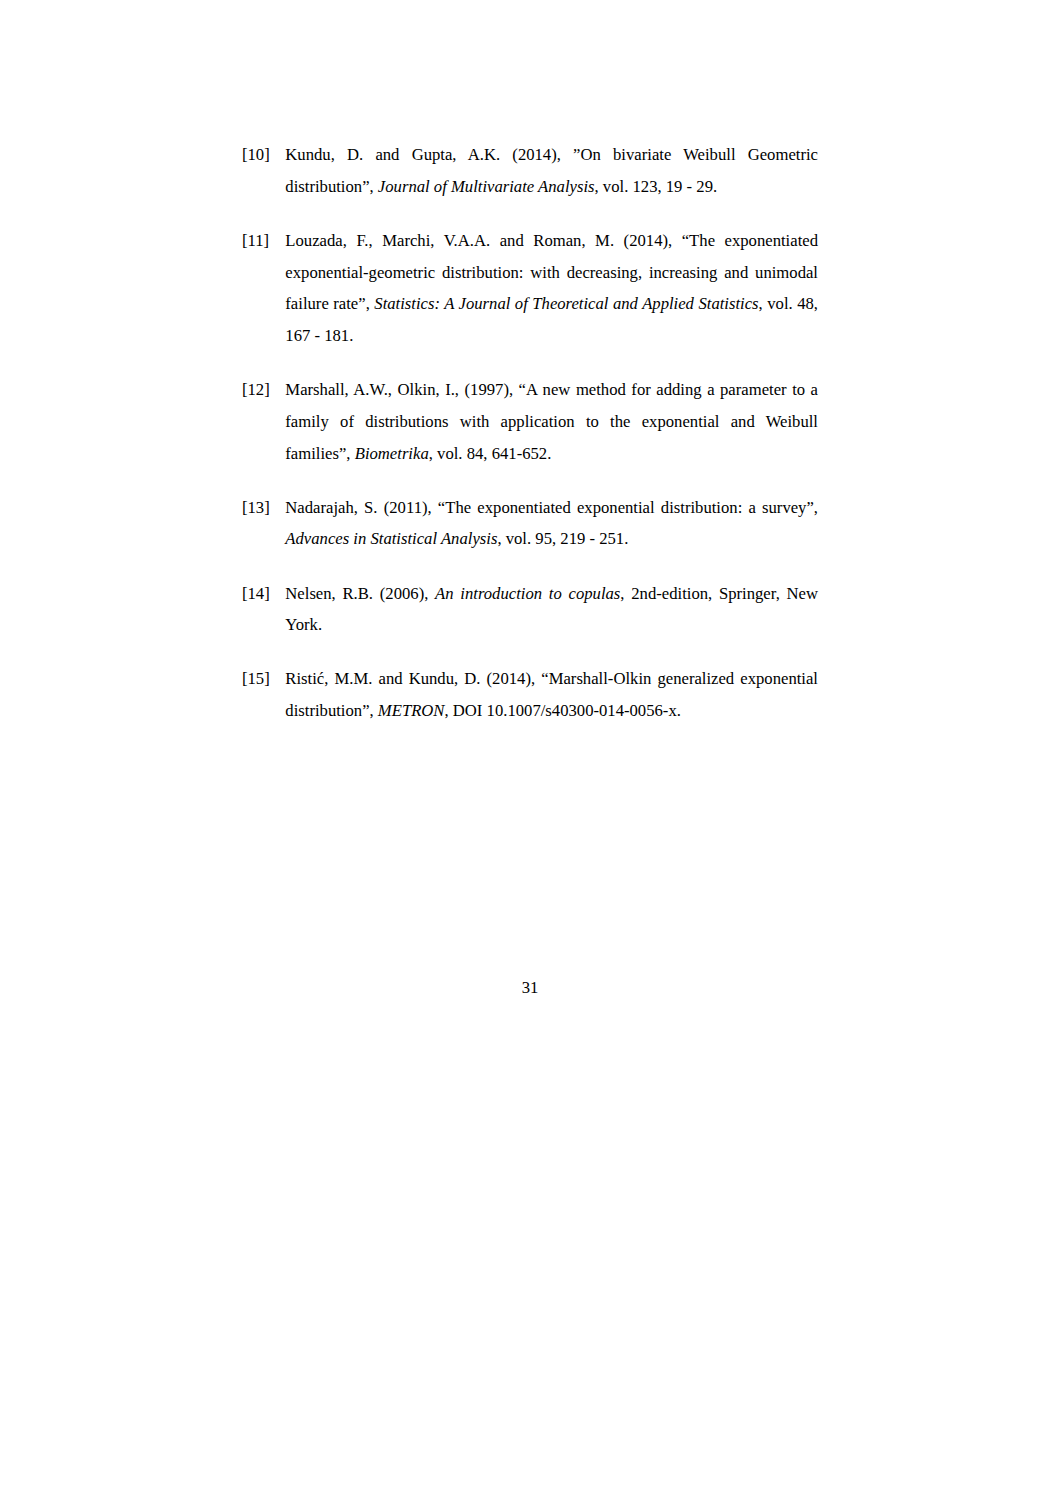[10] Kundu, D. and Gupta, A.K. (2014), ”On bivariate Weibull Geometric distribution”, Journal of Multivariate Analysis, vol. 123, 19 - 29.
[11] Louzada, F., Marchi, V.A.A. and Roman, M. (2014), “The exponentiated exponential-geometric distribution: with decreasing, increasing and unimodal failure rate”, Statistics: A Journal of Theoretical and Applied Statistics, vol. 48, 167 - 181.
[12] Marshall, A.W., Olkin, I., (1997), “A new method for adding a parameter to a family of distributions with application to the exponential and Weibull families”, Biometrika, vol. 84, 641-652.
[13] Nadarajah, S. (2011), “The exponentiated exponential distribution: a survey”, Advances in Statistical Analysis, vol. 95, 219 - 251.
[14] Nelsen, R.B. (2006), An introduction to copulas, 2nd-edition, Springer, New York.
[15] Ristić, M.M. and Kundu, D. (2014), “Marshall-Olkin generalized exponential distribution”, METRON, DOI 10.1007/s40300-014-0056-x.
31